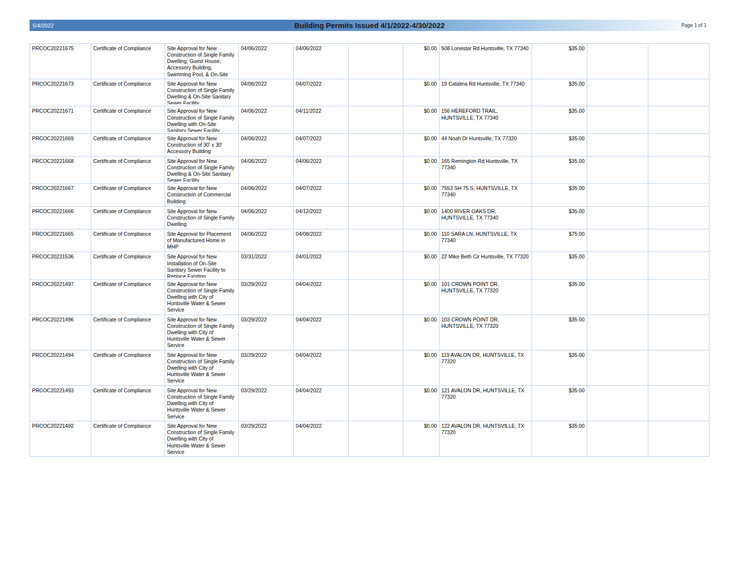5/4/2022
Building Permits Issued 4/1/2022-4/30/2022
Page 1 of 1
| PRCOC20221675 | Certificate of Compliance | Site Approval for New Construction of Single Family Dwelling, Guest House, Accessory Building, Swimming Pool, & On-Site Sanitary Sewer Facility | 04/06/2022 | 04/06/2022 | | $0.00 | 508 Lonestar Rd Huntsville, TX 77340 | $35.00 | | |
| PRCOC20221673 | Certificate of Compliance | Site Approval for New Construction of Single Family Dwelling & On-Site Sanitary Sewer Facility | 04/06/2022 | 04/07/2022 | | $0.00 | 19 Catalina Rd Huntsville, TX 77340 | $35.00 | | |
| PRCOC20221671 | Certificate of Compliance | Site Approval for New Construction of Single Family Dwelling with On-Site Sanitary Sewer Facility | 04/06/2022 | 04/11/2022 | | $0.00 | 156 HEREFORD TRAIL, HUNTSVILLE, TX 77340 | $35.00 | | |
| PRCOC20221669 | Certificate of Compliance | Site Approval for New Construction of 30' x 30' Accessory Building | 04/06/2022 | 04/07/2022 | | $0.00 | 44 Noah Dr Huntsville, TX 77320 | $35.00 | | |
| PRCOC20221668 | Certificate of Compliance | Site Approval for New Construction of Single Family Dwelling & On-Site Sanitary Sewer Facility | 04/06/2022 | 04/06/2022 | | $0.00 | 165 Remington Rd Huntsville, TX 77340 | $35.00 | | |
| PRCOC20221667 | Certificate of Compliance | Site Approval for New Construction of Commercial Building | 04/06/2022 | 04/07/2022 | | $0.00 | 7553 SH 75 S, HUNTSVILLE, TX 77340 | $35.00 | | |
| PRCOC20221666 | Certificate of Compliance | Site Approval for New Construction of Single Family Dwelling | 04/06/2022 | 04/12/2022 | | $0.00 | 1400 RIVER OAKS DR, HUNTSVILLE, TX 77340 | $35.00 | | |
| PRCOC20221665 | Certificate of Compliance | Site Approval for Placement of Manufactured Home in MHP | 04/06/2022 | 04/08/2022 | | $0.00 | 110 SARA LN, HUNTSVILLE, TX 77340 | $75.00 | | |
| PRCOC20221536 | Certificate of Compliance | Site Approval for New Installation of On-Site Sanitary Sewer Facility to Replace Existing | 03/31/2022 | 04/01/2022 | | $0.00 | 22 Mike Beth Cir Huntsville, TX 77320 | $35.00 | | |
| PRCOC20221497 | Certificate of Compliance | Site Approval for New Construction of Single Family Dwelling with City of Huntsville Water & Sewer Service | 03/29/2022 | 04/04/2022 | | $0.00 | 101 CROWN POINT DR, HUNTSVILLE, TX 77320 | $35.00 | | |
| PRCOC20221496 | Certificate of Compliance | Site Approval for New Construction of Single Family Dwelling with City of Huntsville Water & Sewer Service | 03/29/2022 | 04/04/2022 | | $0.00 | 103 CROWN POINT DR, HUNTSVILLE, TX 77320 | $35.00 | | |
| PRCOC20221494 | Certificate of Compliance | Site Approval for New Construction of Single Family Dwelling with City of Huntsville Water & Sewer Service | 03/29/2022 | 04/04/2022 | | $0.00 | 119 AVALON DR, HUNTSVILLE, TX 77320 | $35.00 | | |
| PRCOC20221493 | Certificate of Compliance | Site Approval for New Construction of Single Family Dwelling with City of Huntsville Water & Sewer Service | 03/29/2022 | 04/04/2022 | | $0.00 | 121 AVALON DR, HUNTSVILLE, TX 77320 | $35.00 | | |
| PRCOC20221492 | Certificate of Compliance | Site Approval for New Construction of Single Family Dwelling with City of Huntsville Water & Sewer Service | 03/29/2022 | 04/04/2022 | | $0.00 | 122 AVALON DR, HUNTSVILLE, TX 77320 | $35.00 | | |